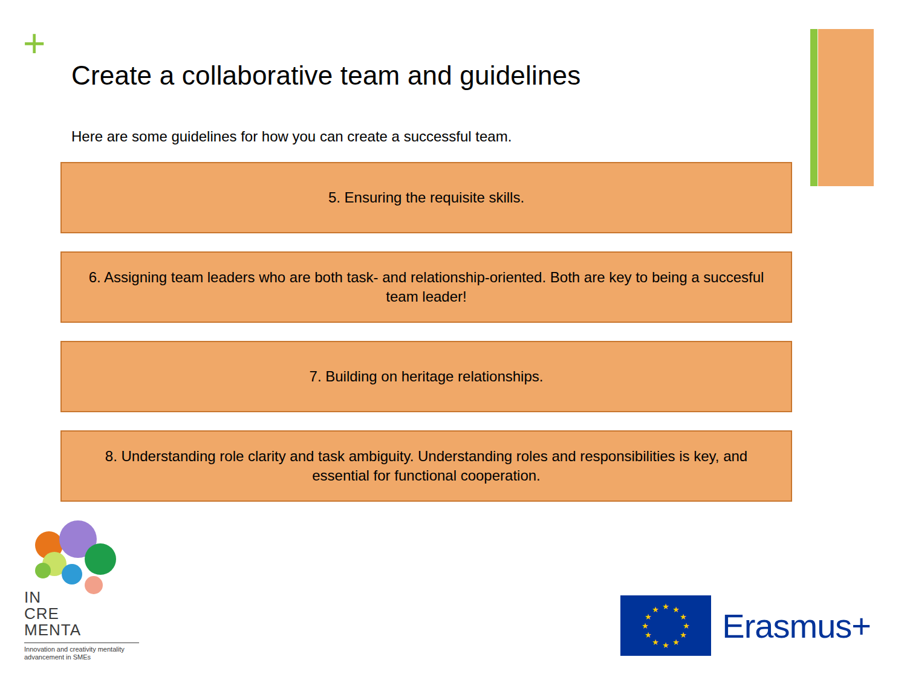+
Create a collaborative team and guidelines
Here are some guidelines for how you can create a successful team.
5. Ensuring the requisite skills.
6. Assigning team leaders who are both task- and relationship-oriented. Both are key to being a succesful team leader!
7. Building on heritage relationships.
8. Understanding role clarity and task ambiguity. Understanding roles and responsibilities is key, and essential for functional cooperation.
IN
CRE
MENTA
Innovation and creativity mentality
advancement in SMEs
★ ★ ★ ★ ★ ★ ★ ★ ★ ★ ★ ★
Erasmus+